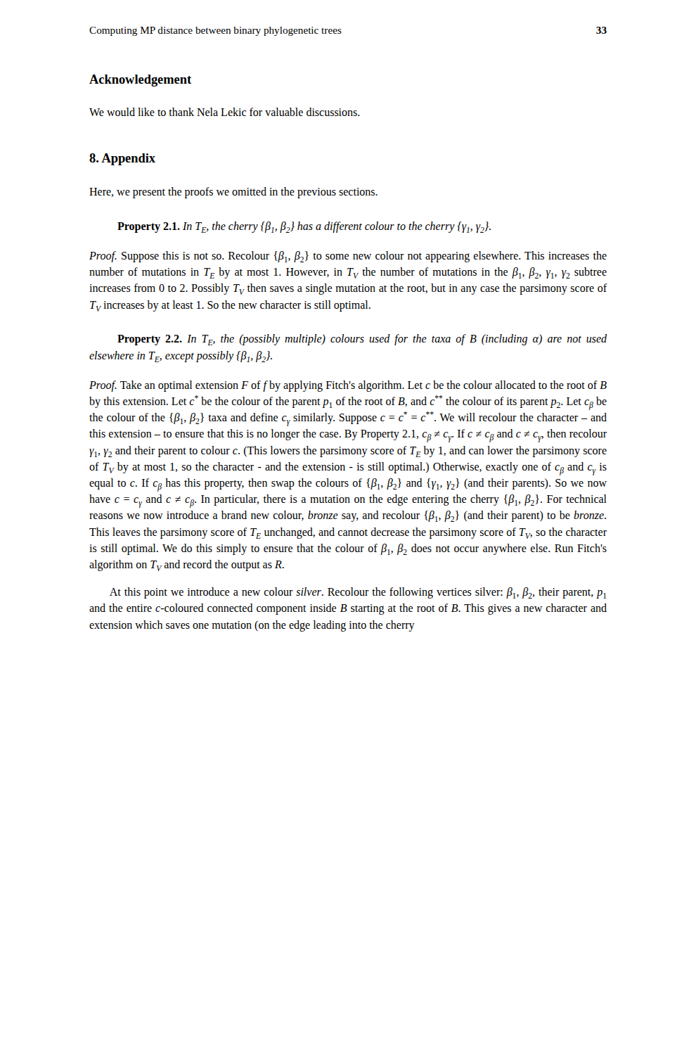Computing MP distance between binary phylogenetic trees 33
Acknowledgement
We would like to thank Nela Lekic for valuable discussions.
8. Appendix
Here, we present the proofs we omitted in the previous sections.
Property 2.1. In TE, the cherry {β1, β2} has a different colour to the cherry {γ1, γ2}.
Proof. Suppose this is not so. Recolour {β1, β2} to some new colour not appearing elsewhere. This increases the number of mutations in TE by at most 1. However, in TV the number of mutations in the β1, β2, γ1, γ2 subtree increases from 0 to 2. Possibly TV then saves a single mutation at the root, but in any case the parsimony score of TV increases by at least 1. So the new character is still optimal.
Property 2.2. In TE, the (possibly multiple) colours used for the taxa of B (including α) are not used elsewhere in TE, except possibly {β1, β2}.
Proof. Take an optimal extension F of f by applying Fitch's algorithm. Let c be the colour allocated to the root of B by this extension. Let c* be the colour of the parent p1 of the root of B, and c** the colour of its parent p2. Let cβ be the colour of the {β1, β2} taxa and define cγ similarly. Suppose c = c* = c**. We will recolour the character – and this extension – to ensure that this is no longer the case. By Property 2.1, cβ ≠ cγ. If c ≠ cβ and c ≠ cγ, then recolour γ1, γ2 and their parent to colour c. (This lowers the parsimony score of TE by 1, and can lower the parsimony score of TV by at most 1, so the character - and the extension - is still optimal.) Otherwise, exactly one of cβ and cγ is equal to c. If cβ has this property, then swap the colours of {β1, β2} and {γ1, γ2} (and their parents). So we now have c = cγ and c ≠ cβ. In particular, there is a mutation on the edge entering the cherry {β1, β2}. For technical reasons we now introduce a brand new colour, bronze say, and recolour {β1, β2} (and their parent) to be bronze. This leaves the parsimony score of TE unchanged, and cannot decrease the parsimony score of TV, so the character is still optimal. We do this simply to ensure that the colour of β1, β2 does not occur anywhere else. Run Fitch's algorithm on TV and record the output as R.
At this point we introduce a new colour silver. Recolour the following vertices silver: β1, β2, their parent, p1 and the entire c-coloured connected component inside B starting at the root of B. This gives a new character and extension which saves one mutation (on the edge leading into the cherry